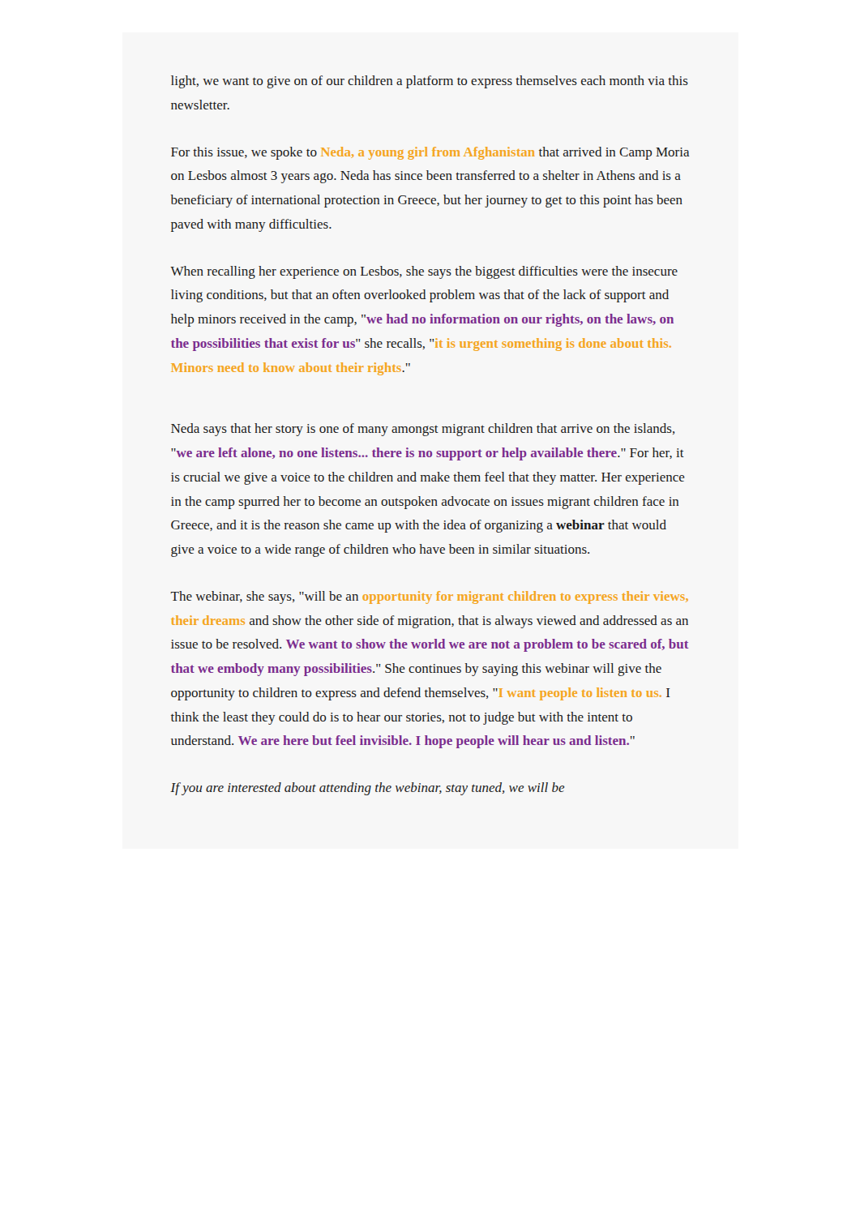light, we want to give on of our children a platform to express themselves each month via this newsletter.
For this issue, we spoke to Neda, a young girl from Afghanistan that arrived in Camp Moria on Lesbos almost 3 years ago. Neda has since been transferred to a shelter in Athens and is a beneficiary of international protection in Greece, but her journey to get to this point has been paved with many difficulties.
When recalling her experience on Lesbos, she says the biggest difficulties were the insecure living conditions, but that an often overlooked problem was that of the lack of support and help minors received in the camp, "we had no information on our rights, on the laws, on the possibilities that exist for us" she recalls, "it is urgent something is done about this. Minors need to know about their rights."
Neda says that her story is one of many amongst migrant children that arrive on the islands, "we are left alone, no one listens... there is no support or help available there." For her, it is crucial we give a voice to the children and make them feel that they matter. Her experience in the camp spurred her to become an outspoken advocate on issues migrant children face in Greece, and it is the reason she came up with the idea of organizing a webinar that would give a voice to a wide range of children who have been in similar situations.
The webinar, she says, "will be an opportunity for migrant children to express their views, their dreams and show the other side of migration, that is always viewed and addressed as an issue to be resolved. We want to show the world we are not a problem to be scared of, but that we embody many possibilities." She continues by saying this webinar will give the opportunity to children to express and defend themselves, "I want people to listen to us. I think the least they could do is to hear our stories, not to judge but with the intent to understand. We are here but feel invisible. I hope people will hear us and listen."
If you are interested about attending the webinar, stay tuned, we will be